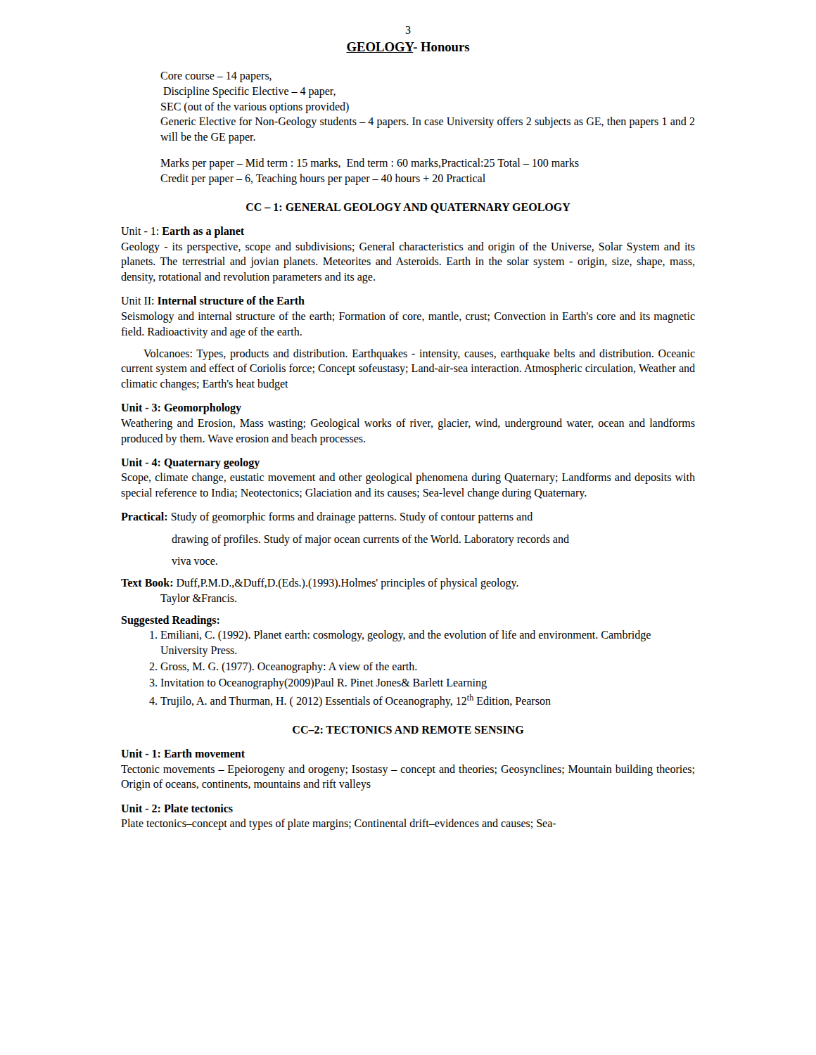3
GEOLOGY- Honours
Core course – 14 papers,
Discipline Specific Elective – 4 paper,
SEC (out of the various options provided)
Generic Elective for Non-Geology students – 4 papers. In case University offers 2 subjects as GE, then papers 1 and 2 will be the GE paper.
Marks per paper – Mid term : 15 marks, End term : 60 marks,Practical:25 Total – 100 marks
Credit per paper – 6, Teaching hours per paper – 40 hours + 20 Practical
CC – 1: GENERAL GEOLOGY AND QUATERNARY GEOLOGY
Unit - 1: Earth as a planet
Geology - its perspective, scope and subdivisions; General characteristics and origin of the Universe, Solar System and its planets. The terrestrial and jovian planets. Meteorites and Asteroids. Earth in the solar system - origin, size, shape, mass, density, rotational and revolution parameters and its age.
Unit II: Internal structure of the Earth
Seismology and internal structure of the earth; Formation of core, mantle, crust; Convection in Earth's core and its magnetic field. Radioactivity and age of the earth.
Volcanoes: Types, products and distribution. Earthquakes - intensity, causes, earthquake belts and distribution. Oceanic current system and effect of Coriolis force; Concept sofeustasy; Land-air-sea interaction. Atmospheric circulation, Weather and climatic changes; Earth's heat budget
Unit - 3: Geomorphology
Weathering and Erosion, Mass wasting; Geological works of river, glacier, wind, underground water, ocean and landforms produced by them. Wave erosion and beach processes.
Unit - 4: Quaternary geology
Scope, climate change, eustatic movement and other geological phenomena during Quaternary; Landforms and deposits with special reference to India; Neotectonics; Glaciation and its causes; Sea-level change during Quaternary.
Practical: Study of geomorphic forms and drainage patterns. Study of contour patterns and
drawing of profiles. Study of major ocean currents of the World. Laboratory records and
viva voce.
Text Book: Duff,P.M.D.,&Duff,D.(Eds.).(1993).Holmes' principles of physical geology.
Taylor &Francis.
Suggested Readings:
Emiliani, C. (1992). Planet earth: cosmology, geology, and the evolution of life and environment. Cambridge University Press.
Gross, M. G. (1977). Oceanography: A view of the earth.
Invitation to Oceanography(2009)Paul R. Pinet Jones& Barlett Learning
Trujilo, A. and Thurman, H. ( 2012) Essentials of Oceanography, 12th Edition, Pearson
CC–2: TECTONICS AND REMOTE SENSING
Unit - 1: Earth movement
Tectonic movements – Epeiorogeny and orogeny; Isostasy – concept and theories; Geosynclines; Mountain building theories; Origin of oceans, continents, mountains and rift valleys
Unit - 2: Plate tectonics
Plate tectonics–concept and types of plate margins; Continental drift–evidences and causes; Sea-